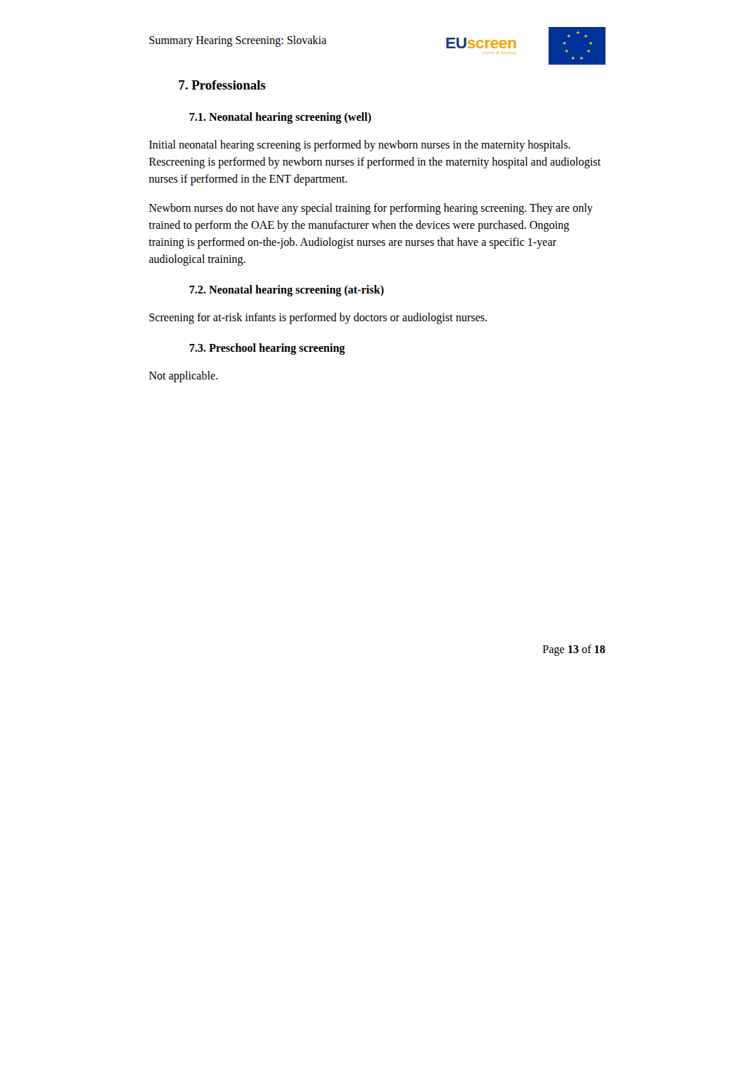Summary Hearing Screening: Slovakia
EU screen
vision & hearing
★ ★ ★ ★ ★ ★ ★ ★ ★
7. Professionals
7.1. Neonatal hearing screening (well)
Initial neonatal hearing screening is performed by newborn nurses in the maternity hospitals. Rescreening is performed by newborn nurses if performed in the maternity hospital and audiologist nurses if performed in the ENT department.
Newborn nurses do not have any special training for performing hearing screening. They are only trained to perform the OAE by the manufacturer when the devices were purchased. Ongoing training is performed on-the-job. Audiologist nurses are nurses that have a specific 1-year audiological training.
7.2. Neonatal hearing screening (at-risk)
Screening for at-risk infants is performed by doctors or audiologist nurses.
7.3. Preschool hearing screening
Not applicable.
Page 13 of 18